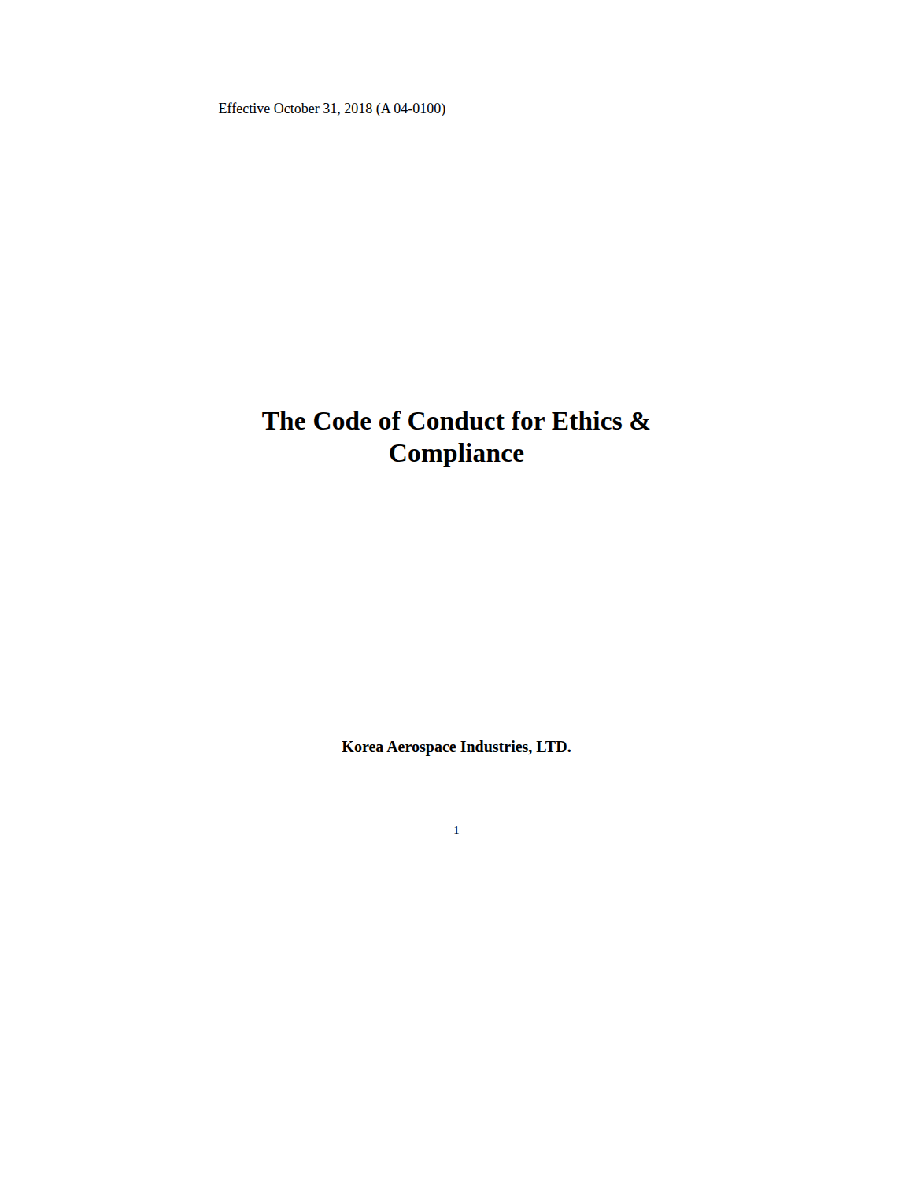Effective October 31, 2018 (A 04-0100)
The Code of Conduct for Ethics & Compliance
Korea Aerospace Industries, LTD.
1